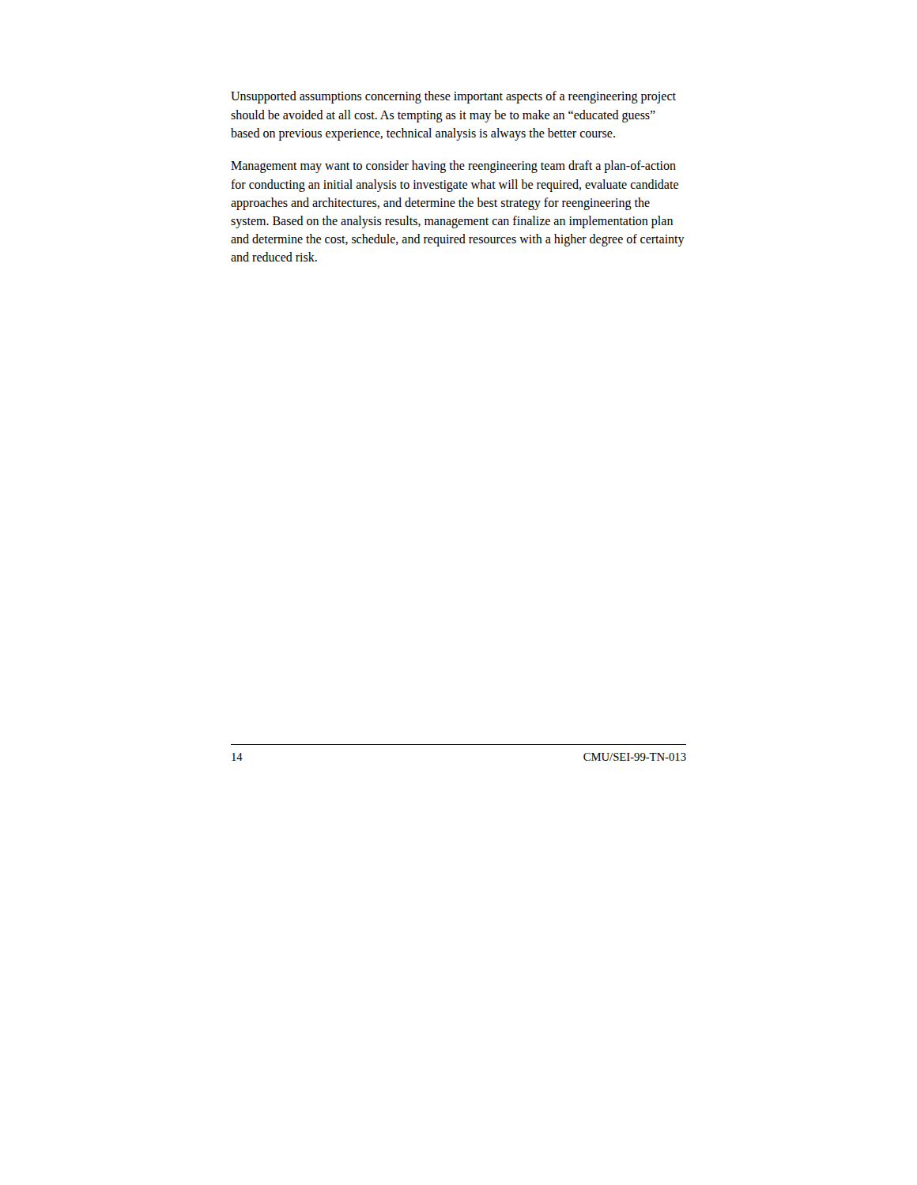Unsupported assumptions concerning these important aspects of a reengineering project should be avoided at all cost. As tempting as it may be to make an “educated guess” based on previous experience, technical analysis is always the better course.
Management may want to consider having the reengineering team draft a plan-of-action for conducting an initial analysis to investigate what will be required, evaluate candidate approaches and architectures, and determine the best strategy for reengineering the system. Based on the analysis results, management can finalize an implementation plan and determine the cost, schedule, and required resources with a higher degree of certainty and reduced risk.
14 CMU/SEI-99-TN-013